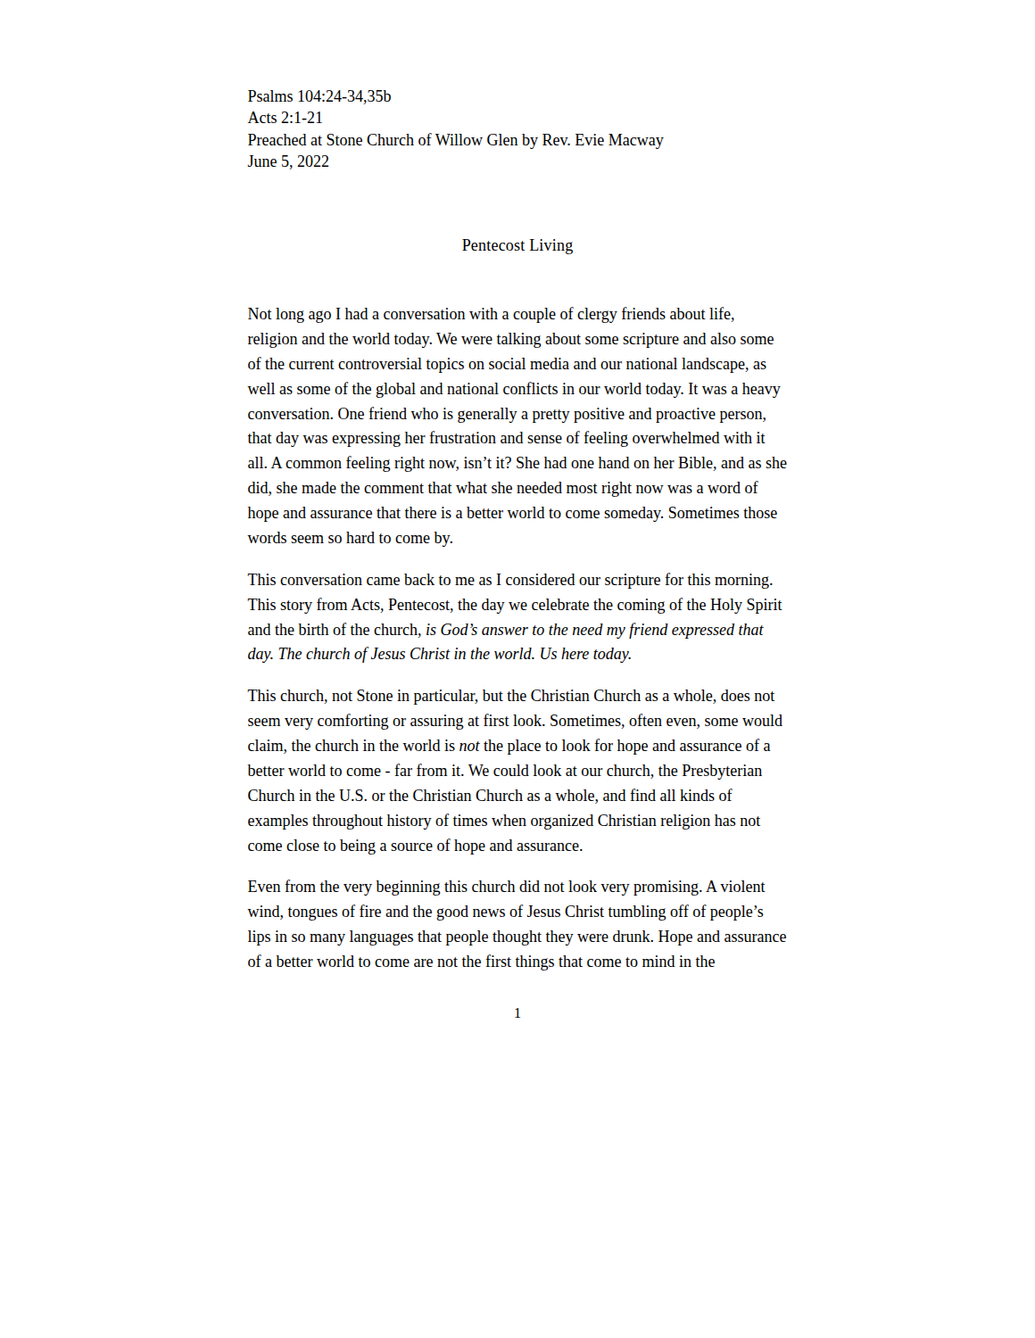Psalms 104:24-34,35b
Acts 2:1-21
Preached at Stone Church of Willow Glen by Rev. Evie Macway
June 5, 2022
Pentecost Living
Not long ago I had a conversation with a couple of clergy friends about life, religion and the world today. We were talking about some scripture and also some of the current controversial topics on social media and our national landscape, as well as some of the global and national conflicts in our world today. It was a heavy conversation. One friend who is generally a pretty positive and proactive person, that day was expressing her frustration and sense of feeling overwhelmed with it all. A common feeling right now, isn’t it? She had one hand on her Bible, and as she did, she made the comment that what she needed most right now was a word of hope and assurance that there is a better world to come someday. Sometimes those words seem so hard to come by.
This conversation came back to me as I considered our scripture for this morning. This story from Acts, Pentecost, the day we celebrate the coming of the Holy Spirit and the birth of the church, is God’s answer to the need my friend expressed that day. The church of Jesus Christ in the world. Us here today.
This church, not Stone in particular, but the Christian Church as a whole, does not seem very comforting or assuring at first look. Sometimes, often even, some would claim, the church in the world is not the place to look for hope and assurance of a better world to come - far from it. We could look at our church, the Presbyterian Church in the U.S. or the Christian Church as a whole, and find all kinds of examples throughout history of times when organized Christian religion has not come close to being a source of hope and assurance.
Even from the very beginning this church did not look very promising. A violent wind, tongues of fire and the good news of Jesus Christ tumbling off of people’s lips in so many languages that people thought they were drunk. Hope and assurance of a better world to come are not the first things that come to mind in the
1